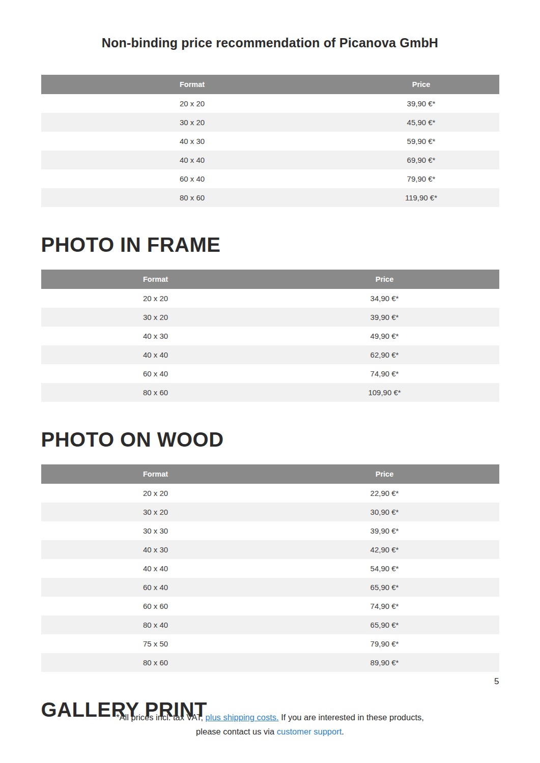Non-binding price recommendation of Picanova GmbH
| Format | Price |
| --- | --- |
| 20 x 20 | 39,90 €* |
| 30 x 20 | 45,90 €* |
| 40 x 30 | 59,90 €* |
| 40 x 40 | 69,90 €* |
| 60 x 40 | 79,90 €* |
| 80 x 60 | 119,90 €* |
PHOTO IN FRAME
| Format | Price |
| --- | --- |
| 20 x 20 | 34,90 €* |
| 30 x 20 | 39,90 €* |
| 40 x 30 | 49,90 €* |
| 40 x 40 | 62,90 €* |
| 60 x 40 | 74,90 €* |
| 80 x 60 | 109,90 €* |
PHOTO ON WOOD
| Format | Price |
| --- | --- |
| 20 x 20 | 22,90 €* |
| 30 x 20 | 30,90 €* |
| 30 x 30 | 39,90 €* |
| 40 x 30 | 42,90 €* |
| 40 x 40 | 54,90 €* |
| 60 x 40 | 65,90 €* |
| 60 x 60 | 74,90 €* |
| 80 x 40 | 65,90 €* |
| 75 x 50 | 79,90 €* |
| 80 x 60 | 89,90 €* |
GALLERY PRINT
5
*All prices incl. tax VAT, plus shipping costs. If you are interested in these products,
please contact us via customer support.